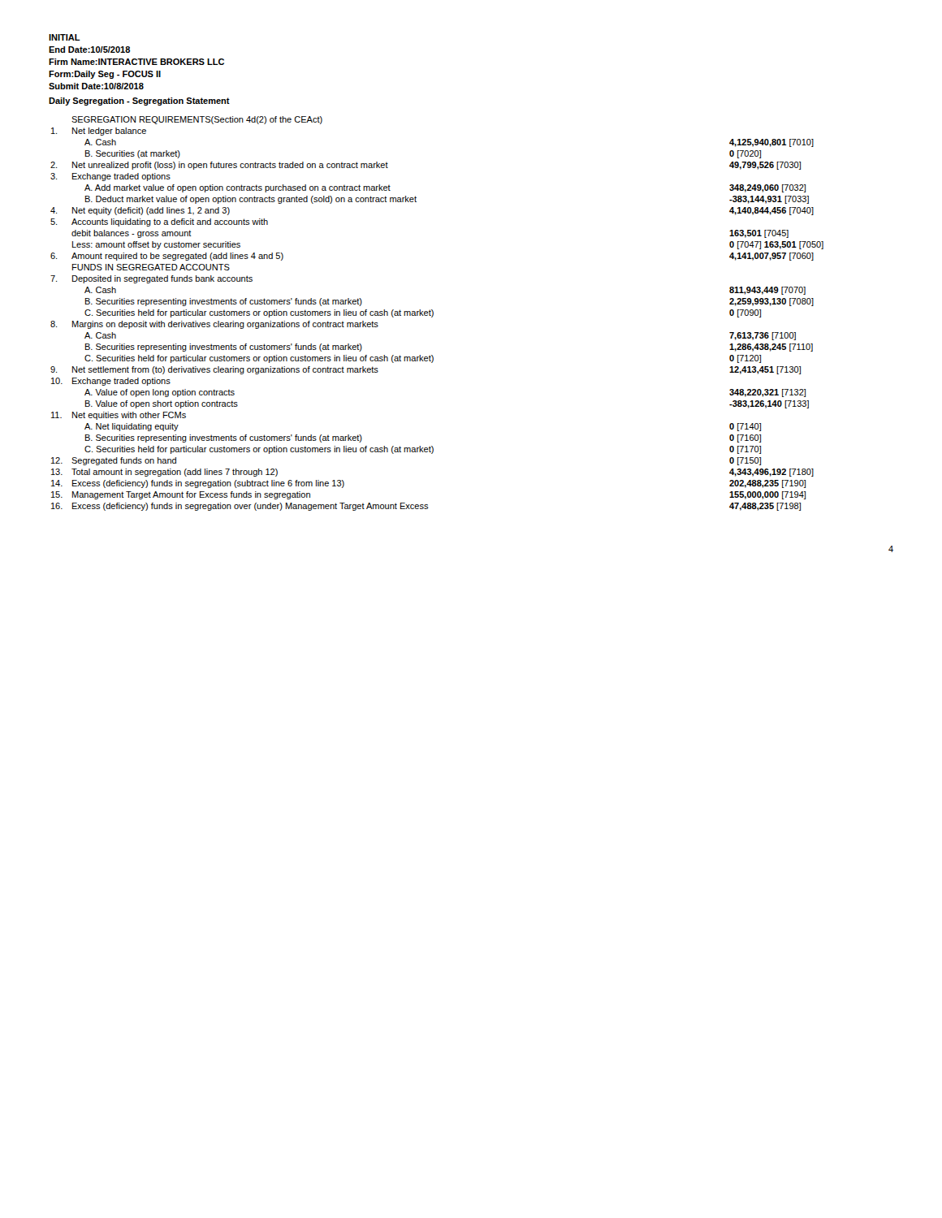INITIAL
End Date:10/5/2018
Firm Name:INTERACTIVE BROKERS LLC
Form:Daily Seg - FOCUS II
Submit Date:10/8/2018
Daily Segregation - Segregation Statement
| | SEGREGATION REQUIREMENTS(Section 4d(2) of the CEAct) | |
| 1. | Net ledger balance | |
| | A. Cash | 4,125,940,801 [7010] |
| | B. Securities (at market) | 0 [7020] |
| 2. | Net unrealized profit (loss) in open futures contracts traded on a contract market | 49,799,526 [7030] |
| 3. | Exchange traded options | |
| | A. Add market value of open option contracts purchased on a contract market | 348,249,060 [7032] |
| | B. Deduct market value of open option contracts granted (sold) on a contract market | -383,144,931 [7033] |
| 4. | Net equity (deficit) (add lines 1, 2 and 3) | 4,140,844,456 [7040] |
| 5. | Accounts liquidating to a deficit and accounts with | |
| | debit balances - gross amount | 163,501 [7045] |
| | Less: amount offset by customer securities | 0 [7047] 163,501 [7050] |
| 6. | Amount required to be segregated (add lines 4 and 5) | 4,141,007,957 [7060] |
| | FUNDS IN SEGREGATED ACCOUNTS | |
| 7. | Deposited in segregated funds bank accounts | |
| | A. Cash | 811,943,449 [7070] |
| | B. Securities representing investments of customers' funds (at market) | 2,259,993,130 [7080] |
| | C. Securities held for particular customers or option customers in lieu of cash (at market) | 0 [7090] |
| 8. | Margins on deposit with derivatives clearing organizations of contract markets | |
| | A. Cash | 7,613,736 [7100] |
| | B. Securities representing investments of customers' funds (at market) | 1,286,438,245 [7110] |
| | C. Securities held for particular customers or option customers in lieu of cash (at market) | 0 [7120] |
| 9. | Net settlement from (to) derivatives clearing organizations of contract markets | 12,413,451 [7130] |
| 10. | Exchange traded options | |
| | A. Value of open long option contracts | 348,220,321 [7132] |
| | B. Value of open short option contracts | -383,126,140 [7133] |
| 11. | Net equities with other FCMs | |
| | A. Net liquidating equity | 0 [7140] |
| | B. Securities representing investments of customers' funds (at market) | 0 [7160] |
| | C. Securities held for particular customers or option customers in lieu of cash (at market) | 0 [7170] |
| 12. | Segregated funds on hand | 0 [7150] |
| 13. | Total amount in segregation (add lines 7 through 12) | 4,343,496,192 [7180] |
| 14. | Excess (deficiency) funds in segregation (subtract line 6 from line 13) | 202,488,235 [7190] |
| 15. | Management Target Amount for Excess funds in segregation | 155,000,000 [7194] |
| 16. | Excess (deficiency) funds in segregation over (under) Management Target Amount Excess | 47,488,235 [7198] |
4